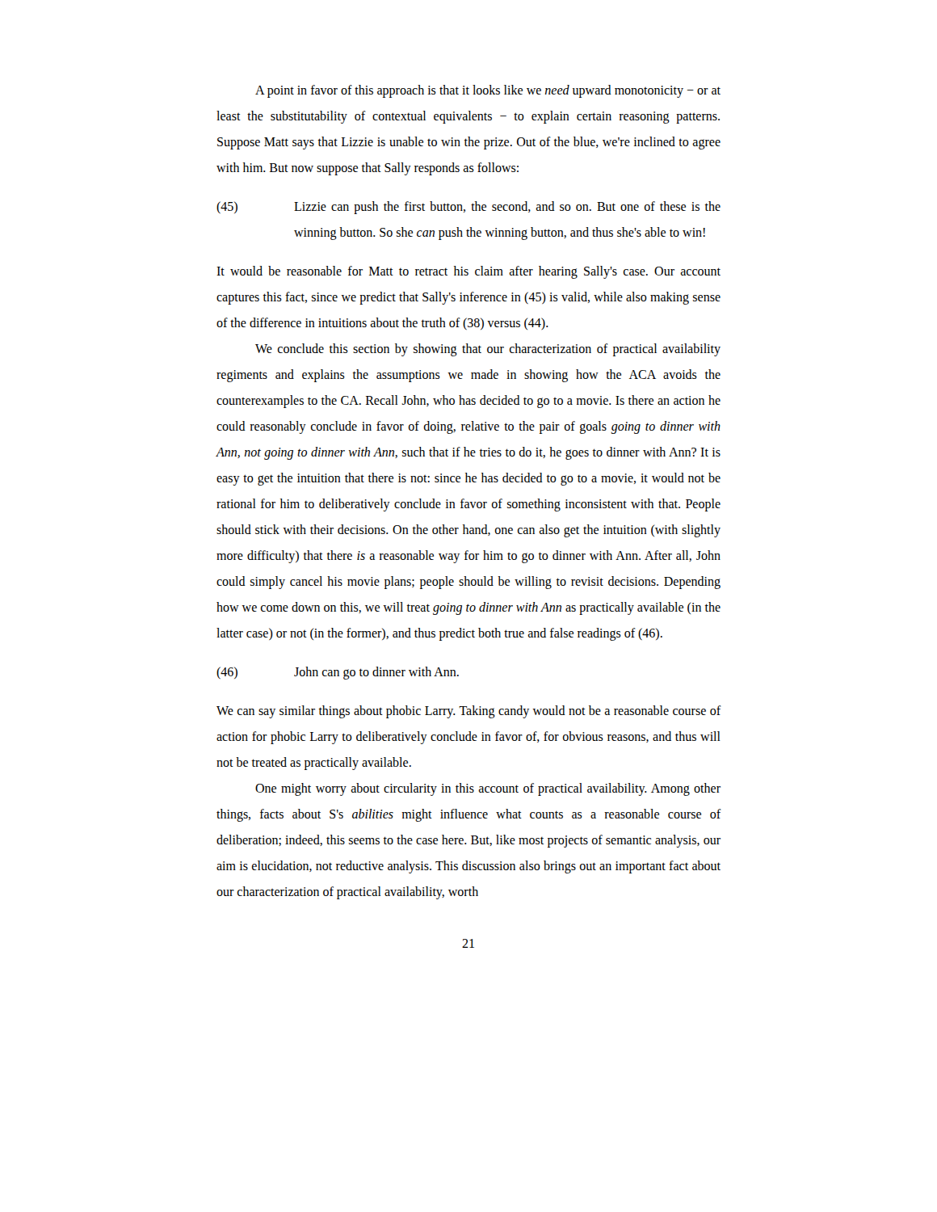A point in favor of this approach is that it looks like we need upward monotonicity − or at least the substitutability of contextual equivalents − to explain certain reasoning patterns. Suppose Matt says that Lizzie is unable to win the prize. Out of the blue, we're inclined to agree with him. But now suppose that Sally responds as follows:
(45)
Lizzie can push the first button, the second, and so on. But one of these is the winning button. So she can push the winning button, and thus she's able to win!
It would be reasonable for Matt to retract his claim after hearing Sally's case. Our account captures this fact, since we predict that Sally's inference in (45) is valid, while also making sense of the difference in intuitions about the truth of (38) versus (44).
We conclude this section by showing that our characterization of practical availability regiments and explains the assumptions we made in showing how the ACA avoids the counterexamples to the CA. Recall John, who has decided to go to a movie. Is there an action he could reasonably conclude in favor of doing, relative to the pair of goals going to dinner with Ann, not going to dinner with Ann, such that if he tries to do it, he goes to dinner with Ann? It is easy to get the intuition that there is not: since he has decided to go to a movie, it would not be rational for him to deliberatively conclude in favor of something inconsistent with that. People should stick with their decisions. On the other hand, one can also get the intuition (with slightly more difficulty) that there is a reasonable way for him to go to dinner with Ann. After all, John could simply cancel his movie plans; people should be willing to revisit decisions. Depending how we come down on this, we will treat going to dinner with Ann as practically available (in the latter case) or not (in the former), and thus predict both true and false readings of (46).
(46)
John can go to dinner with Ann.
We can say similar things about phobic Larry. Taking candy would not be a reasonable course of action for phobic Larry to deliberatively conclude in favor of, for obvious reasons, and thus will not be treated as practically available.
One might worry about circularity in this account of practical availability. Among other things, facts about S's abilities might influence what counts as a reasonable course of deliberation; indeed, this seems to the case here. But, like most projects of semantic analysis, our aim is elucidation, not reductive analysis. This discussion also brings out an important fact about our characterization of practical availability, worth
21